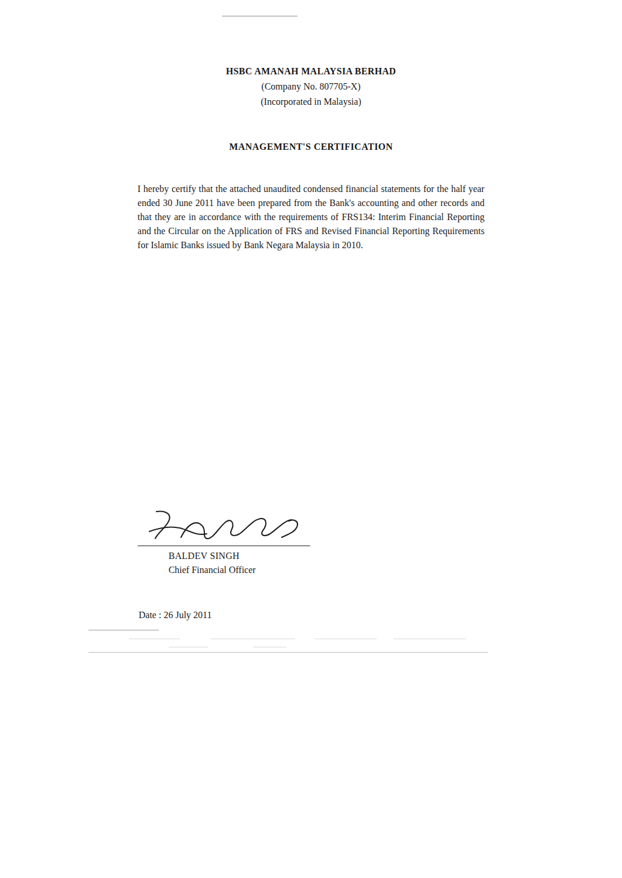HSBC AMANAH MALAYSIA BERHAD
(Company No. 807705-X)
(Incorporated in Malaysia)
MANAGEMENT'S CERTIFICATION
I hereby certify that the attached unaudited condensed financial statements for the half year ended 30 June 2011 have been prepared from the Bank's accounting and other records and that they are in accordance with the requirements of FRS134: Interim Financial Reporting and the Circular on the Application of FRS and Revised Financial Reporting Requirements for Islamic Banks issued by Bank Negara Malaysia in 2010.
BALDEV SINGH
Chief Financial Officer
Date : 26 July 2011